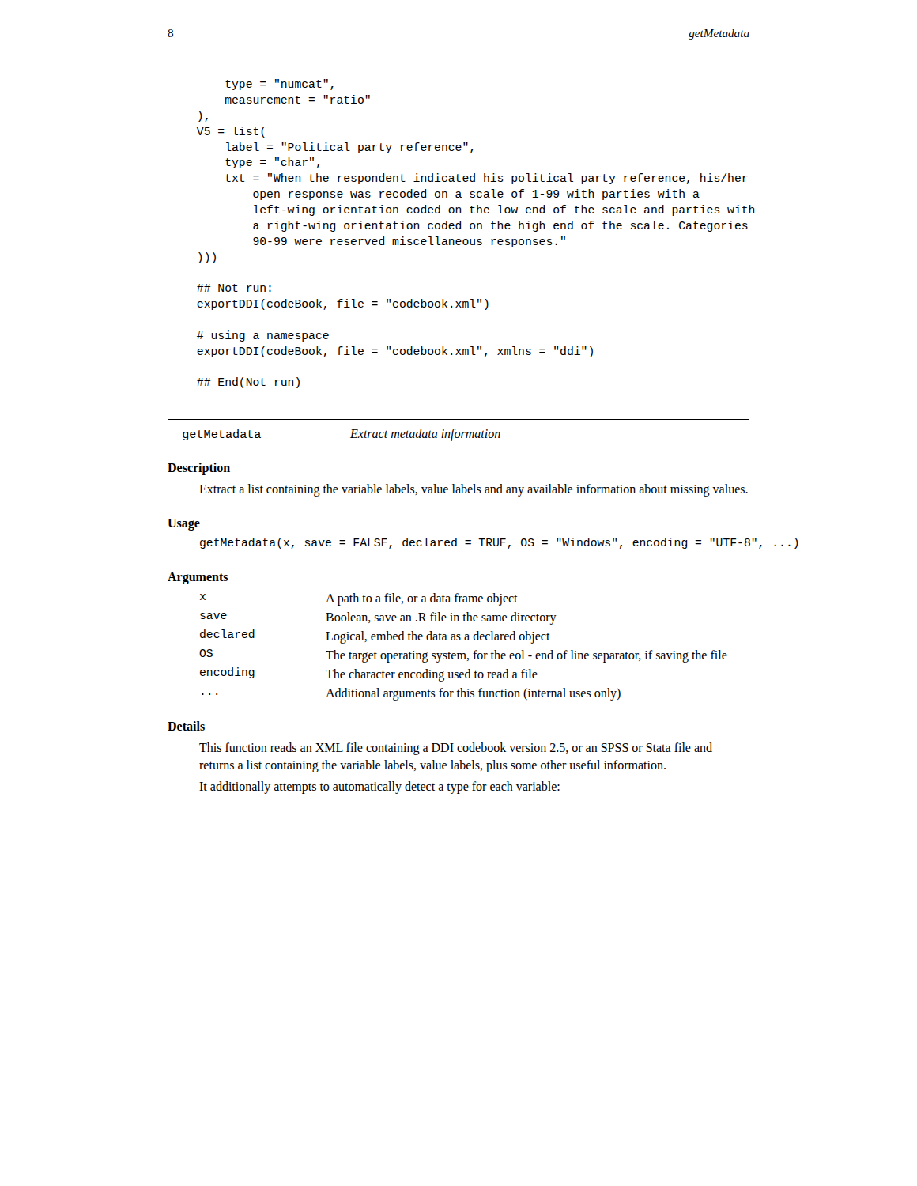8 getMetadata
    type = "numcat",
    measurement = "ratio"
),
V5 = list(
    label = "Political party reference",
    type = "char",
    txt = "When the respondent indicated his political party reference, his/her
        open response was recoded on a scale of 1-99 with parties with a
        left-wing orientation coded on the low end of the scale and parties with
        a right-wing orientation coded on the high end of the scale. Categories
        90-99 were reserved miscellaneous responses."
)))

## Not run:
exportDDI(codeBook, file = "codebook.xml")

# using a namespace
exportDDI(codeBook, file = "codebook.xml", xmlns = "ddi")

## End(Not run)
getMetadata Extract metadata information
Description
Extract a list containing the variable labels, value labels and any available information about missing values.
Usage
getMetadata(x, save = FALSE, declared = TRUE, OS = "Windows", encoding = "UTF-8", ...)
Arguments
x
A path to a file, or a data frame object
save
Boolean, save an .R file in the same directory
declared
Logical, embed the data as a declared object
OS
The target operating system, for the eol - end of line separator, if saving the file
encoding
The character encoding used to read a file
...
Additional arguments for this function (internal uses only)
Details
This function reads an XML file containing a DDI codebook version 2.5, or an SPSS or Stata file and returns a list containing the variable labels, value labels, plus some other useful information.
It additionally attempts to automatically detect a type for each variable: